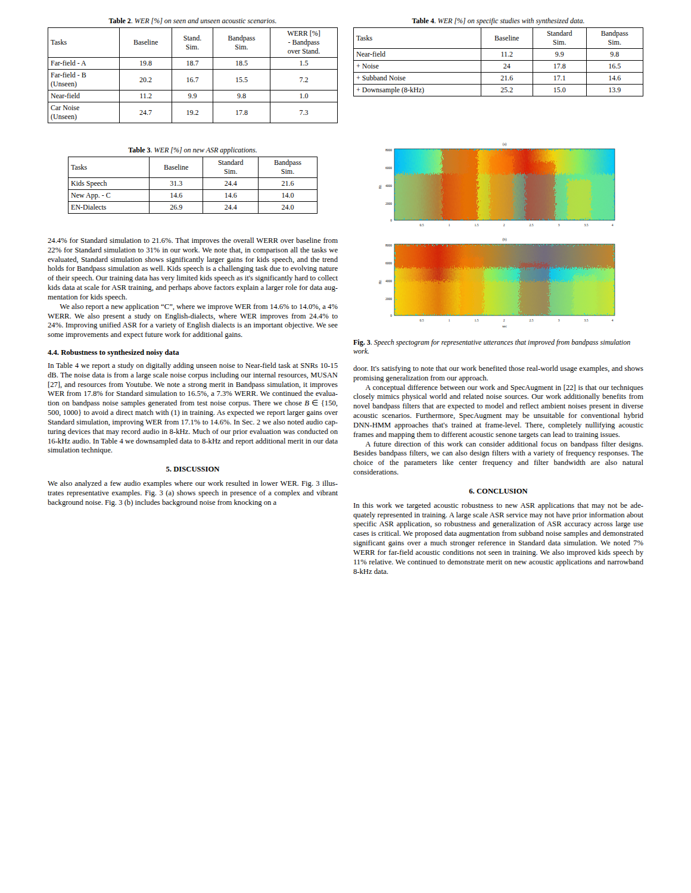Table 2. WER [%] on seen and unseen acoustic scenarios.
| Tasks | Baseline | Stand. Sim. | Bandpass Sim. | WERR [%] - Bandpass over Stand. |
| --- | --- | --- | --- | --- |
| Far-field - A | 19.8 | 18.7 | 18.5 | 1.5 |
| Far-field - B (Unseen) | 20.2 | 16.7 | 15.5 | 7.2 |
| Near-field | 11.2 | 9.9 | 9.8 | 1.0 |
| Car Noise (Unseen) | 24.7 | 19.2 | 17.8 | 7.3 |
Table 3. WER [%] on new ASR applications.
| Tasks | Baseline | Standard Sim. | Bandpass Sim. |
| --- | --- | --- | --- |
| Kids Speech | 31.3 | 24.4 | 21.6 |
| New App. - C | 14.6 | 14.6 | 14.0 |
| EN-Dialects | 26.9 | 24.4 | 24.0 |
24.4% for Standard simulation to 21.6%. That improves the overall WERR over baseline from 22% for Standard simulation to 31% in our work. We note that, in comparison all the tasks we evaluated, Standard simulation shows significantly larger gains for kids speech, and the trend holds for Bandpass simulation as well. Kids speech is a challenging task due to evolving nature of their speech. Our training data has very limited kids speech as it's significantly hard to collect kids data at scale for ASR training, and perhaps above factors explain a larger role for data augmentation for kids speech.
We also report a new application “C”, where we improve WER from 14.6% to 14.0%, a 4% WERR. We also present a study on English-dialects, where WER improves from 24.4% to 24%. Improving unified ASR for a variety of English dialects is an important objective. We see some improvements and expect future work for additional gains.
4.4. Robustness to synthesized noisy data
In Table 4 we report a study on digitally adding unseen noise to Near-field task at SNRs 10-15 dB. The noise data is from a large scale noise corpus including our internal resources, MUSAN [27], and resources from Youtube. We note a strong merit in Bandpass simulation, it improves WER from 17.8% for Standard simulation to 16.5%, a 7.3% WERR. We continued the evaluation on bandpass noise samples generated from test noise corpus. There we chose B ∈ {150, 500, 1000} to avoid a direct match with (1) in training. As expected we report larger gains over Standard simulation, improving WER from 17.1% to 14.6%. In Sec. 2 we also noted audio capturing devices that may record audio in 8-kHz. Much of our prior evaluation was conducted on 16-kHz audio. In Table 4 we downsampled data to 8-kHz and report additional merit in our data simulation technique.
5. DISCUSSION
We also analyzed a few audio examples where our work resulted in lower WER. Fig. 3 illustrates representative examples. Fig. 3 (a) shows speech in presence of a complex and vibrant background noise. Fig. 3 (b) includes background noise from knocking on a
Table 4. WER [%] on specific studies with synthesized data.
| Tasks | Baseline | Standard Sim. | Bandpass Sim. |
| --- | --- | --- | --- |
| Near-field | 11.2 | 9.9 | 9.8 |
| + Noise | 24 | 17.8 | 16.5 |
| + Subband Noise | 21.6 | 17.1 | 14.6 |
| + Downsample (8-kHz) | 25.2 | 15.0 | 13.9 |
(a) 8000 6000 4000 2000 0 Hz 0.5 1 1.5 2 2.5 3 3.5 4 (b) 8000 6000 4000 2000 0 Hz 0.5 1 1.5 2 2.5 3 3.5 4 sec
Fig. 3. Speech spectogram for representative utterances that improved from bandpass simulation work.
door. It's satisfying to note that our work benefited those real-world usage examples, and shows promising generalization from our approach.
A conceptual difference between our work and SpecAugment in [22] is that our techniques closely mimics physical world and related noise sources. Our work additionally benefits from novel bandpass filters that are expected to model and reflect ambient noises present in diverse acoustic scenarios. Furthermore, SpecAugment may be unsuitable for conventional hybrid DNN-HMM approaches that's trained at frame-level. There, completely nullifying acoustic frames and mapping them to different acoustic senone targets can lead to training issues.
A future direction of this work can consider additional focus on bandpass filter designs. Besides bandpass filters, we can also design filters with a variety of frequency responses. The choice of the parameters like center frequency and filter bandwidth are also natural considerations.
6. CONCLUSION
In this work we targeted acoustic robustness to new ASR applications that may not be adequately represented in training. A large scale ASR service may not have prior information about specific ASR application, so robustness and generalization of ASR accuracy across large use cases is critical. We proposed data augmentation from subband noise samples and demonstrated significant gains over a much stronger reference in Standard data simulation. We noted 7% WERR for far-field acoustic conditions not seen in training. We also improved kids speech by 11% relative. We continued to demonstrate merit on new acoustic applications and narrowband 8-kHz data.